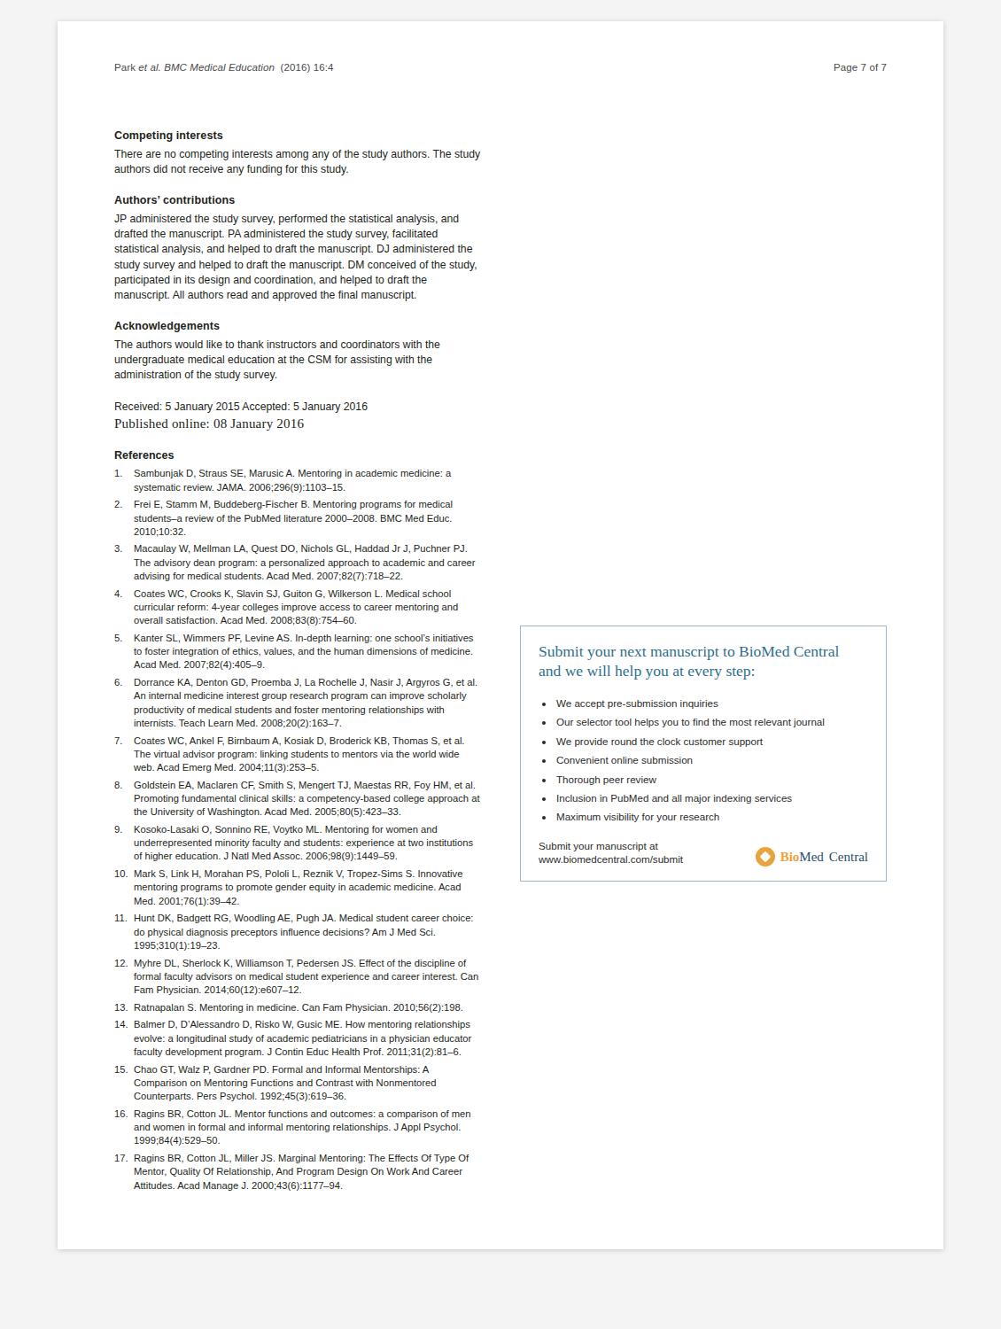Park et al. BMC Medical Education (2016) 16:4
Page 7 of 7
Competing interests
There are no competing interests among any of the study authors. The study authors did not receive any funding for this study.
Authors’ contributions
JP administered the study survey, performed the statistical analysis, and drafted the manuscript. PA administered the study survey, facilitated statistical analysis, and helped to draft the manuscript. DJ administered the study survey and helped to draft the manuscript. DM conceived of the study, participated in its design and coordination, and helped to draft the manuscript. All authors read and approved the final manuscript.
Acknowledgements
The authors would like to thank instructors and coordinators with the undergraduate medical education at the CSM for assisting with the administration of the study survey.
Received: 5 January 2015 Accepted: 5 January 2016
Published online: 08 January 2016
References
Sambunjak D, Straus SE, Marusic A. Mentoring in academic medicine: a systematic review. JAMA. 2006;296(9):1103–15.
Frei E, Stamm M, Buddeberg-Fischer B. Mentoring programs for medical students–a review of the PubMed literature 2000–2008. BMC Med Educ. 2010;10:32.
Macaulay W, Mellman LA, Quest DO, Nichols GL, Haddad Jr J, Puchner PJ. The advisory dean program: a personalized approach to academic and career advising for medical students. Acad Med. 2007;82(7):718–22.
Coates WC, Crooks K, Slavin SJ, Guiton G, Wilkerson L. Medical school curricular reform: 4-year colleges improve access to career mentoring and overall satisfaction. Acad Med. 2008;83(8):754–60.
Kanter SL, Wimmers PF, Levine AS. In-depth learning: one school’s initiatives to foster integration of ethics, values, and the human dimensions of medicine. Acad Med. 2007;82(4):405–9.
Dorrance KA, Denton GD, Proemba J, La Rochelle J, Nasir J, Argyros G, et al. An internal medicine interest group research program can improve scholarly productivity of medical students and foster mentoring relationships with internists. Teach Learn Med. 2008;20(2):163–7.
Coates WC, Ankel F, Birnbaum A, Kosiak D, Broderick KB, Thomas S, et al. The virtual advisor program: linking students to mentors via the world wide web. Acad Emerg Med. 2004;11(3):253–5.
Goldstein EA, Maclaren CF, Smith S, Mengert TJ, Maestas RR, Foy HM, et al. Promoting fundamental clinical skills: a competency-based college approach at the University of Washington. Acad Med. 2005;80(5):423–33.
Kosoko-Lasaki O, Sonnino RE, Voytko ML. Mentoring for women and underrepresented minority faculty and students: experience at two institutions of higher education. J Natl Med Assoc. 2006;98(9):1449–59.
Mark S, Link H, Morahan PS, Pololi L, Reznik V, Tropez-Sims S. Innovative mentoring programs to promote gender equity in academic medicine. Acad Med. 2001;76(1):39–42.
Hunt DK, Badgett RG, Woodling AE, Pugh JA. Medical student career choice: do physical diagnosis preceptors influence decisions? Am J Med Sci. 1995;310(1):19–23.
Myhre DL, Sherlock K, Williamson T, Pedersen JS. Effect of the discipline of formal faculty advisors on medical student experience and career interest. Can Fam Physician. 2014;60(12):e607–12.
Ratnapalan S. Mentoring in medicine. Can Fam Physician. 2010;56(2):198.
Balmer D, D’Alessandro D, Risko W, Gusic ME. How mentoring relationships evolve: a longitudinal study of academic pediatricians in a physician educator faculty development program. J Contin Educ Health Prof. 2011;31(2):81–6.
Chao GT, Walz P, Gardner PD. Formal and Informal Mentorships: A Comparison on Mentoring Functions and Contrast with Nonmentored Counterparts. Pers Psychol. 1992;45(3):619–36.
Ragins BR, Cotton JL. Mentor functions and outcomes: a comparison of men and women in formal and informal mentoring relationships. J Appl Psychol. 1999;84(4):529–50.
Ragins BR, Cotton JL, Miller JS. Marginal Mentoring: The Effects Of Type Of Mentor, Quality Of Relationship, And Program Design On Work And Career Attitudes. Acad Manage J. 2000;43(6):1177–94.
Submit your next manuscript to BioMed Central
and we will help you at every step:
We accept pre-submission inquiries
Our selector tool helps you to find the most relevant journal
We provide round the clock customer support
Convenient online submission
Thorough peer review
Inclusion in PubMed and all major indexing services
Maximum visibility for your research
Submit your manuscript at
www.biomedcentral.com/submit
Bio Med Central